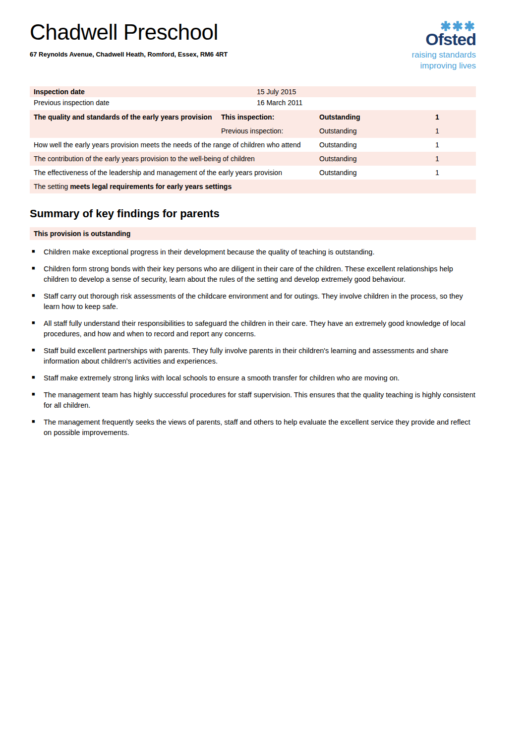Chadwell Preschool
67 Reynolds Avenue, Chadwell Heath, Romford, Essex, RM6 4RT
✱✱✱ Ofsted
raising standards
improving lives
| Inspection date | 15 July 2015 |
| Previous inspection date | 16 March 2011 |
| The quality and standards of the early years provision | This inspection: | Outstanding | 1 |
| Previous inspection: | Outstanding | 1 |
| How well the early years provision meets the needs of the range of children who attend | Outstanding | 1 |
| The contribution of the early years provision to the well-being of children | Outstanding | 1 |
| The effectiveness of the leadership and management of the early years provision | Outstanding | 1 |
| The setting meets legal requirements for early years settings |
Summary of key findings for parents
This provision is outstanding
Children make exceptional progress in their development because the quality of teaching is outstanding.
Children form strong bonds with their key persons who are diligent in their care of the children. These excellent relationships help children to develop a sense of security, learn about the rules of the setting and develop extremely good behaviour.
Staff carry out thorough risk assessments of the childcare environment and for outings. They involve children in the process, so they learn how to keep safe.
All staff fully understand their responsibilities to safeguard the children in their care. They have an extremely good knowledge of local procedures, and how and when to record and report any concerns.
Staff build excellent partnerships with parents. They fully involve parents in their children's learning and assessments and share information about children's activities and experiences.
Staff make extremely strong links with local schools to ensure a smooth transfer for children who are moving on.
The management team has highly successful procedures for staff supervision. This ensures that the quality teaching is highly consistent for all children.
The management frequently seeks the views of parents, staff and others to help evaluate the excellent service they provide and reflect on possible improvements.